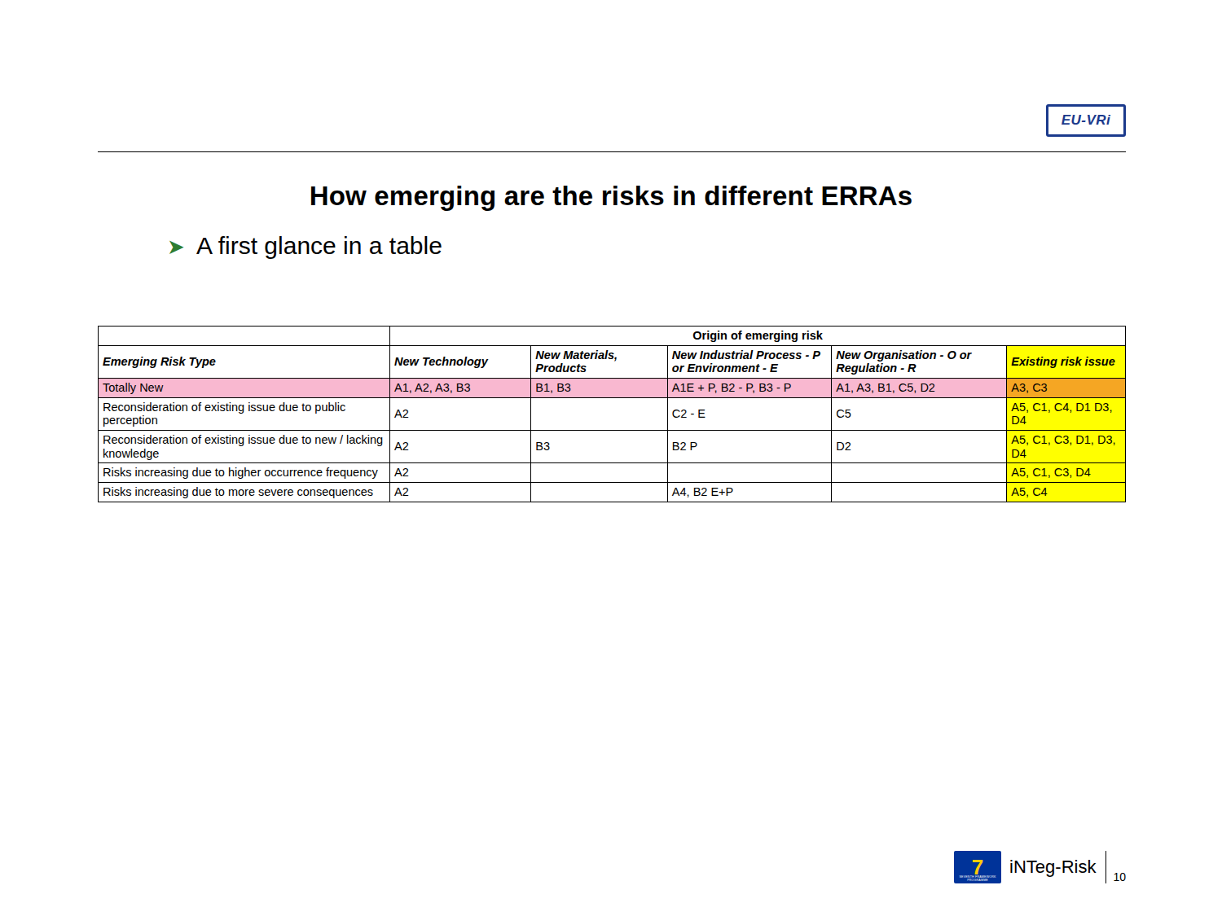EU-VRi
How emerging are the risks in different ERRAs
➤ A first glance in a table
| | Origin of emerging risk |
| --- | --- |
| Emerging Risk Type | New Technology | New Materials, Products | New Industrial Process - P or Environment - E | New Organisation - O or Regulation - R | Existing risk issue |
| Totally New | A1, A2, A3, B3 | B1, B3 | A1E + P, B2 - P, B3 - P | A1, A3, B1, C5, D2 | A3, C3 |
| Reconsideration of existing issue due to public perception | A2 | | C2 - E | C5 | A5, C1, C4, D1 D3, D4 |
| Reconsideration of existing issue due to new / lacking knowledge | A2 | B3 | B2 P | D2 | A5, C1, C3, D1, D3, D4 |
| Risks increasing due to higher occurrence frequency | A2 | | | | A5, C1, C3, D4 |
| Risks increasing due to more severe consequences | A2 | | A4, B2 E+P | | A5, C4 |
7 SEVENTH FRAMEWORK
PROGRAMME
iNTeg-Risk
10